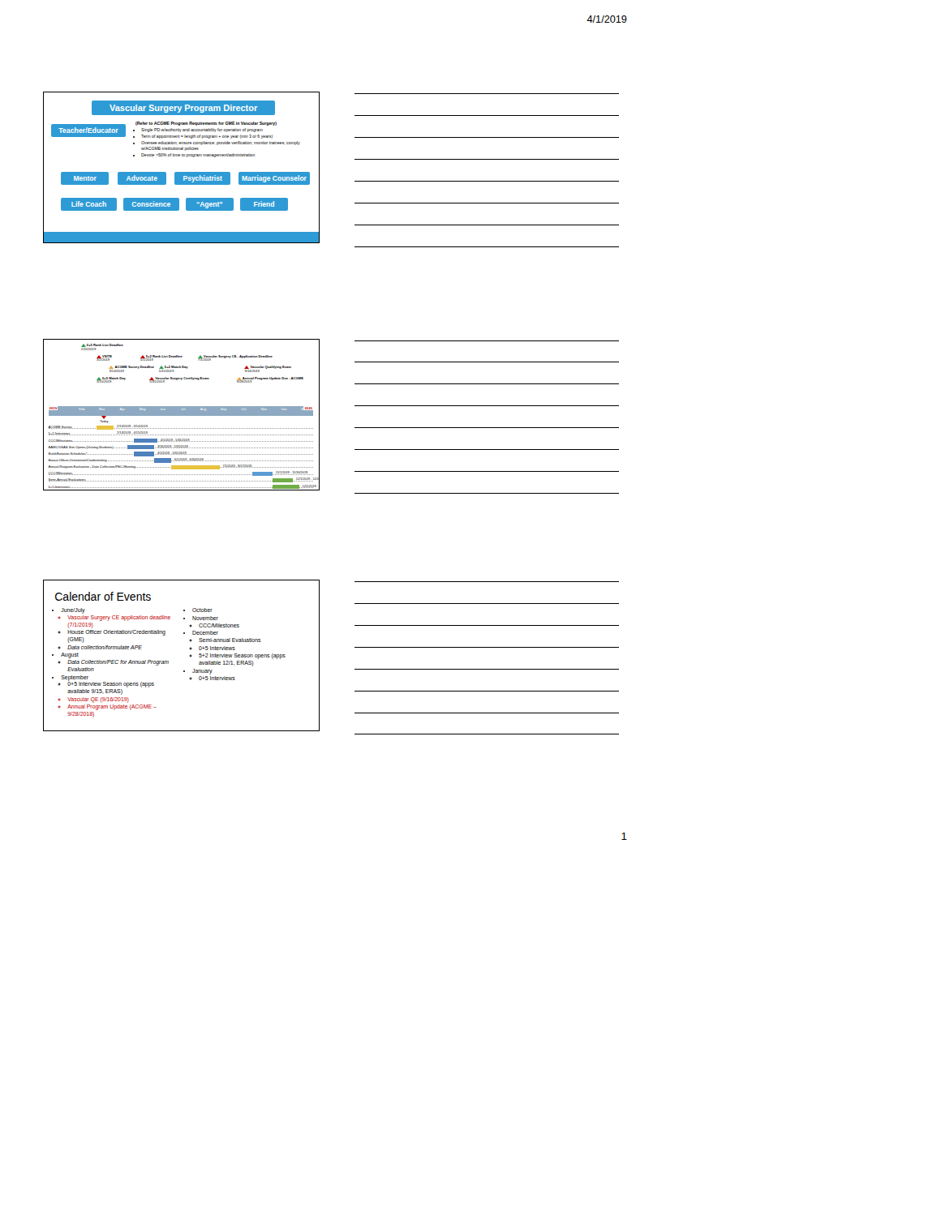4/1/2019
Vascular Surgery Program Director
Teacher/Educator
(Refer to ACGME Program Requirements for GME in Vascular Surgery)
Single PD w/authority and accountability for operation of program
Term of appointment = length of program + one year (min 3 or 6 years)
Oversee education; ensure compliance; provide verification; monitor trainees; comply w/ACGME-institutional policies
Devote >50% of time to program management/administration
Mentor
Advocate
Psychiatrist
Marriage Counselor
Life Coach
Conscience
“Agent”
Friend
0+5 Rank List Deadline 2/20/2019
VSITE 3/2/2019
5+2 Rank List Deadline 5/1/2019
Vascular Surgery CE - Application Deadline 7/1/2019
ACGME Survey Deadline 3/14/2019
5+2 Match Day 5/15/2019
Vascular Qualifying Exam 9/16/2019
0+5 Match Day 3/15/2019
Vascular Surgery Certifying Exam 5/31/2019
Annual Program Update Due - ACGME 9/28/2019
2019 Feb Mar Apr May Jun Jul Aug Sep Oct Nov Dec 2020 2020
Today
ACGME Survey 2/13/2019 - 3/14/2019
5+2 Interviews 2/13/2019 - 4/15/2019
CCC/Milestones 4/1/2019 - 5/31/2019
AAMC/VSAS Site Opens (Visiting Students) 3/16/2019 - 5/31/2019
Build Rotation Schedules* 4/1/2019 - 5/31/2019
House Officer Orientation/Credentialing 6/1/2019 - 6/30/2019
Annual Program Evaluation - Data Collection/PEC Meeting 7/1/2019 - 9/27/2019
CCC/Milestones 11/1/2019 - 11/30/2019
Semi-Annual Evaluations 12/1/2019 - 12/24/2019
0+5 Interviews 12/1/2019 - 1/31/2020
Calendar of Events
June/July
Vascular Surgery CE application deadline (7/1/2019)
House Officer Orientation/Credentialing (GME)
Data collection/formulate APE
August
Data Collection/PEC for Annual Program Evaluation
September
0+5 Interview Season opens (apps available 9/15, ERAS)
Vascular QE (9/16/2019)
Annual Program Update (ACGME – 9/28/2018)
October
November
CCC/Milestones
December
Semi-annual Evaluations
0+5 Interviews
5+2 Interview Season opens (apps available 12/1, ERAS)
January
0+5 Interviews
1